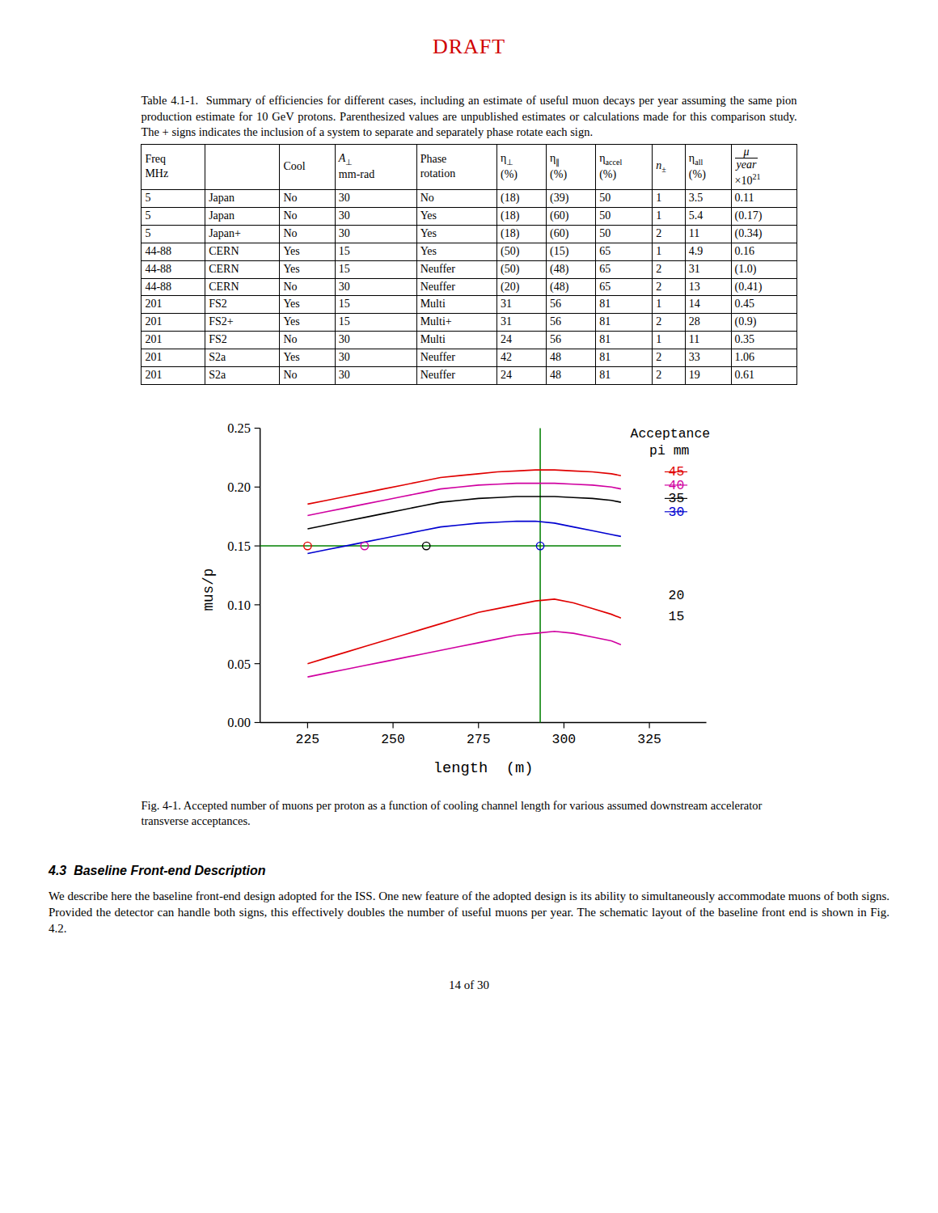DRAFT
Table 4.1-1. Summary of efficiencies for different cases, including an estimate of useful muon decays per year assuming the same pion production estimate for 10 GeV protons. Parenthesized values are unpublished estimates or calculations made for this comparison study. The + signs indicates the inclusion of a system to separate and separately phase rotate each sign.
| Freq MHz | | Cool | A ⊥ mm-rad | Phase rotation | η ⊥ (%) | η ∥ (%) | η accel (%) | n ± | η all (%) | μ year ×10 21 |
| --- | --- | --- | --- | --- | --- | --- | --- | --- | --- | --- |
| 5 | Japan | No | 30 | No | (18) | (39) | 50 | 1 | 3.5 | 0.11 |
| 5 | Japan | No | 30 | Yes | (18) | (60) | 50 | 1 | 5.4 | (0.17) |
| 5 | Japan+ | No | 30 | Yes | (18) | (60) | 50 | 2 | 11 | (0.34) |
| 44-88 | CERN | Yes | 15 | Yes | (50) | (15) | 65 | 1 | 4.9 | 0.16 |
| 44-88 | CERN | Yes | 15 | Neuffer | (50) | (48) | 65 | 2 | 31 | (1.0) |
| 44-88 | CERN | No | 30 | Neuffer | (20) | (48) | 65 | 2 | 13 | (0.41) |
| 201 | FS2 | Yes | 15 | Multi | 31 | 56 | 81 | 1 | 14 | 0.45 |
| 201 | FS2+ | Yes | 15 | Multi+ | 31 | 56 | 81 | 2 | 28 | (0.9) |
| 201 | FS2 | No | 30 | Multi | 24 | 56 | 81 | 1 | 11 | 0.35 |
| 201 | S2a | Yes | 30 | Neuffer | 42 | 48 | 81 | 2 | 33 | 1.06 |
| 201 | S2a | No | 30 | Neuffer | 24 | 48 | 81 | 2 | 19 | 0.61 |
0.00 0.05 0.10 0.15 0.20 0.25 225 250 275 300 325 mus/p length (m) Acceptance pi mm 45 40 35 30 20 15
Fig. 4-1. Accepted number of muons per proton as a function of cooling channel length for various assumed downstream accelerator transverse acceptances.
4.3 Baseline Front-end Description
We describe here the baseline front-end design adopted for the ISS. One new feature of the adopted design is its ability to simultaneously accommodate muons of both signs. Provided the detector can handle both signs, this effectively doubles the number of useful muons per year. The schematic layout of the baseline front end is shown in Fig. 4.2.
14 of 30